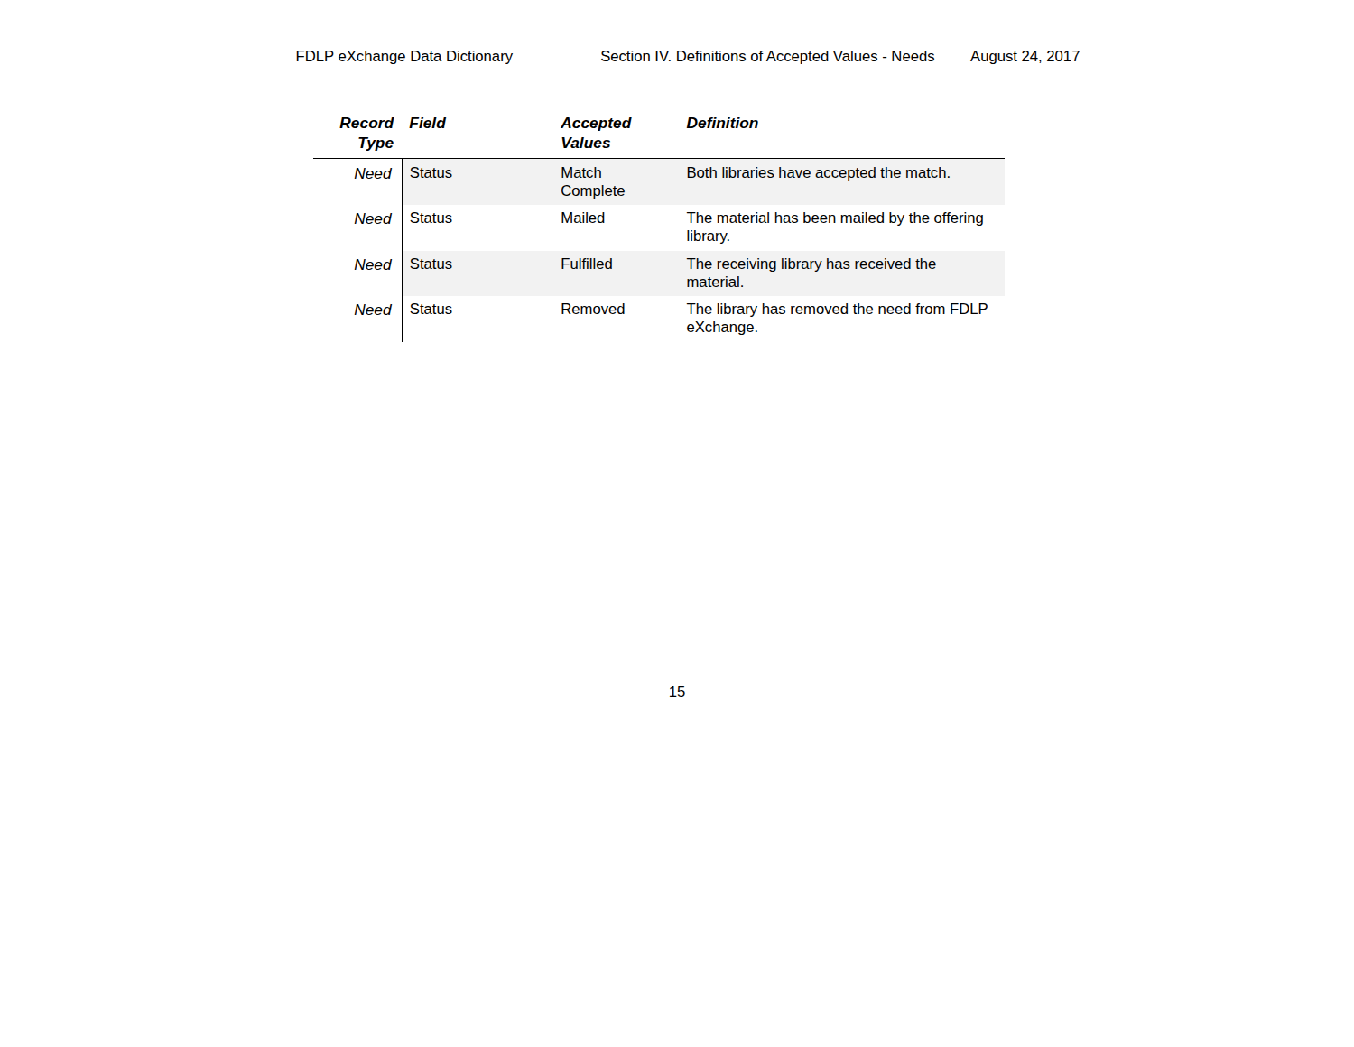FDLP eXchange Data Dictionary
Section IV. Definitions of Accepted Values - Needs
August 24, 2017
| Record Type | Field | Accepted Values | Definition |
| --- | --- | --- | --- |
| Need | Status | Match Complete | Both libraries have accepted the match. |
| Need | Status | Mailed | The material has been mailed by the offering library. |
| Need | Status | Fulfilled | The receiving library has received the material. |
| Need | Status | Removed | The library has removed the need from FDLP eXchange. |
15